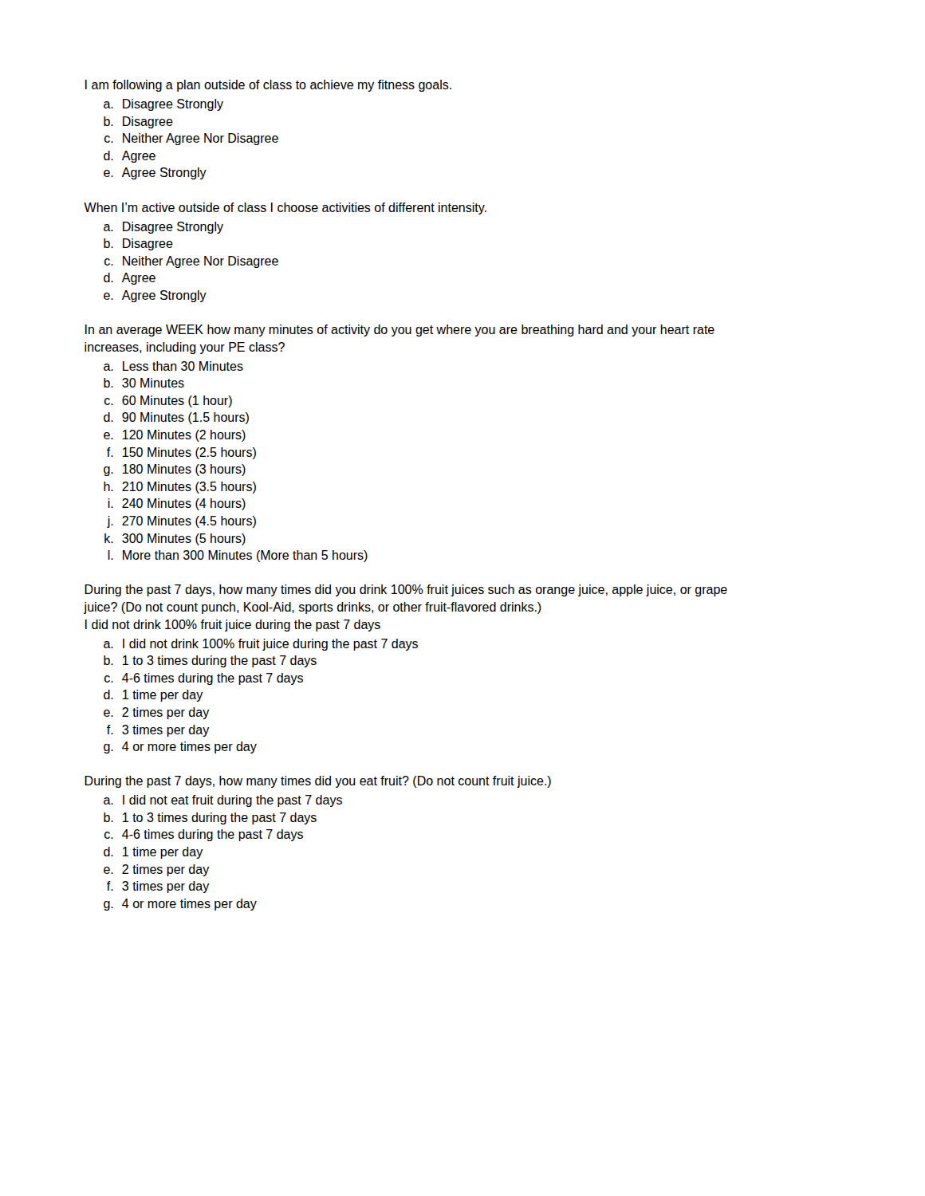I am following a plan outside of class to achieve my fitness goals.
Disagree Strongly
Disagree
Neither Agree Nor Disagree
Agree
Agree Strongly
When I’m active outside of class I choose activities of different intensity.
Disagree Strongly
Disagree
Neither Agree Nor Disagree
Agree
Agree Strongly
In an average WEEK how many minutes of activity do you get where you are breathing hard and your heart rate increases, including your PE class?
Less than 30 Minutes
30 Minutes
60 Minutes (1 hour)
90 Minutes (1.5 hours)
120 Minutes (2 hours)
150 Minutes (2.5 hours)
180 Minutes (3 hours)
210 Minutes (3.5 hours)
240 Minutes (4 hours)
270 Minutes (4.5 hours)
300 Minutes (5 hours)
More than 300 Minutes (More than 5 hours)
During the past 7 days, how many times did you drink 100% fruit juices such as orange juice, apple juice, or grape juice? (Do not count punch, Kool-Aid, sports drinks, or other fruit-flavored drinks.)
I did not drink 100% fruit juice during the past 7 days
I did not drink 100% fruit juice during the past 7 days
1 to 3 times during the past 7 days
4-6 times during the past 7 days
1 time per day
2 times per day
3 times per day
4 or more times per day
During the past 7 days, how many times did you eat fruit? (Do not count fruit juice.)
I did not eat fruit during the past 7 days
1 to 3 times during the past 7 days
4-6 times during the past 7 days
1 time per day
2 times per day
3 times per day
4 or more times per day